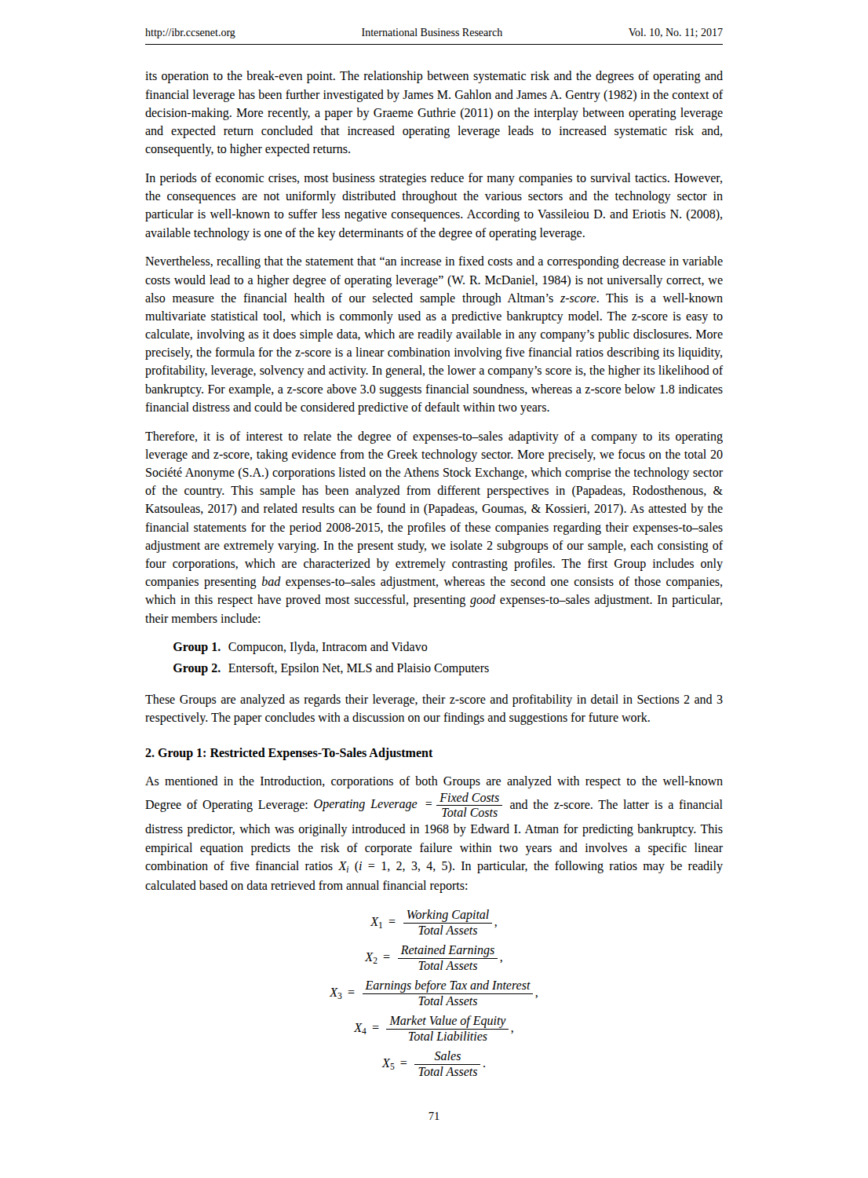http://ibr.ccsenet.org International Business Research Vol. 10, No. 11; 2017
its operation to the break-even point. The relationship between systematic risk and the degrees of operating and financial leverage has been further investigated by James M. Gahlon and James A. Gentry (1982) in the context of decision-making. More recently, a paper by Graeme Guthrie (2011) on the interplay between operating leverage and expected return concluded that increased operating leverage leads to increased systematic risk and, consequently, to higher expected returns.
In periods of economic crises, most business strategies reduce for many companies to survival tactics. However, the consequences are not uniformly distributed throughout the various sectors and the technology sector in particular is well-known to suffer less negative consequences. According to Vassileiou D. and Eriotis N. (2008), available technology is one of the key determinants of the degree of operating leverage.
Nevertheless, recalling that the statement that “an increase in fixed costs and a corresponding decrease in variable costs would lead to a higher degree of operating leverage” (W. R. McDaniel, 1984) is not universally correct, we also measure the financial health of our selected sample through Altman’s z-score. This is a well-known multivariate statistical tool, which is commonly used as a predictive bankruptcy model. The z-score is easy to calculate, involving as it does simple data, which are readily available in any company’s public disclosures. More precisely, the formula for the z-score is a linear combination involving five financial ratios describing its liquidity, profitability, leverage, solvency and activity. In general, the lower a company’s score is, the higher its likelihood of bankruptcy. For example, a z-score above 3.0 suggests financial soundness, whereas a z-score below 1.8 indicates financial distress and could be considered predictive of default within two years.
Therefore, it is of interest to relate the degree of expenses-to–sales adaptivity of a company to its operating leverage and z-score, taking evidence from the Greek technology sector. More precisely, we focus on the total 20 Société Anonyme (S.A.) corporations listed on the Athens Stock Exchange, which comprise the technology sector of the country. This sample has been analyzed from different perspectives in (Papadeas, Rodosthenous, & Katsouleas, 2017) and related results can be found in (Papadeas, Goumas, & Kossieri, 2017). As attested by the financial statements for the period 2008-2015, the profiles of these companies regarding their expenses-to–sales adjustment are extremely varying. In the present study, we isolate 2 subgroups of our sample, each consisting of four corporations, which are characterized by extremely contrasting profiles. The first Group includes only companies presenting bad expenses-to–sales adjustment, whereas the second one consists of those companies, which in this respect have proved most successful, presenting good expenses-to–sales adjustment. In particular, their members include:
Group 1. Compucon, Ilyda, Intracom and Vidavo
Group 2. Entersoft, Epsilon Net, MLS and Plaisio Computers
These Groups are analyzed as regards their leverage, their z-score and profitability in detail in Sections 2 and 3 respectively. The paper concludes with a discussion on our findings and suggestions for future work.
2. Group 1: Restricted Expenses-To-Sales Adjustment
As mentioned in the Introduction, corporations of both Groups are analyzed with respect to the well-known Degree of Operating Leverage: Operating Leverage =Fixed Costs Total Costs and the z-score. The latter is a financial distress predictor, which was originally introduced in 1968 by Edward I. Atman for predicting bankruptcy. This empirical equation predicts the risk of corporate failure within two years and involves a specific linear combination of five financial ratios Xi (i = 1, 2, 3, 4, 5). In particular, the following ratios may be readily calculated based on data retrieved from annual financial reports:
X1 = Working Capital Total Assets, X2 = Retained Earnings Total Assets, X3 = Earnings before Tax and Interest Total Assets, X4 = Market Value of Equity Total Liabilities, X5 = Sales Total Assets.
71